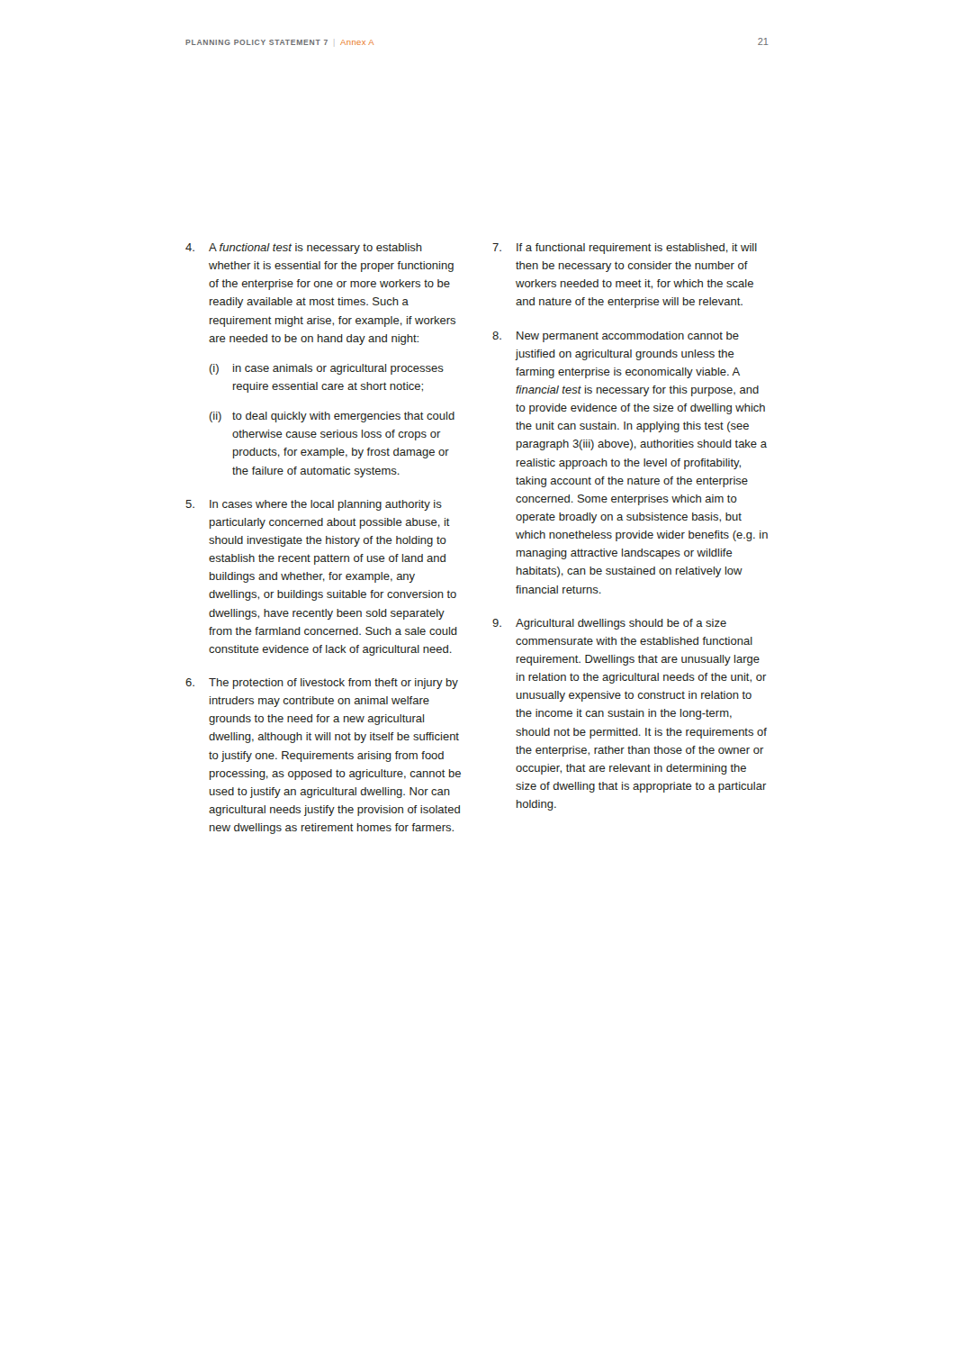Planning Policy Statement 7|Annex A
21
4. A functional test is necessary to establish whether it is essential for the proper functioning of the enterprise for one or more workers to be readily available at most times. Such a requirement might arise, for example, if workers are needed to be on hand day and night:
(i) in case animals or agricultural processes require essential care at short notice;
(ii) to deal quickly with emergencies that could otherwise cause serious loss of crops or products, for example, by frost damage or the failure of automatic systems.
5. In cases where the local planning authority is particularly concerned about possible abuse, it should investigate the history of the holding to establish the recent pattern of use of land and buildings and whether, for example, any dwellings, or buildings suitable for conversion to dwellings, have recently been sold separately from the farmland concerned. Such a sale could constitute evidence of lack of agricultural need.
6. The protection of livestock from theft or injury by intruders may contribute on animal welfare grounds to the need for a new agricultural dwelling, although it will not by itself be sufficient to justify one. Requirements arising from food processing, as opposed to agriculture, cannot be used to justify an agricultural dwelling. Nor can agricultural needs justify the provision of isolated new dwellings as retirement homes for farmers.
7. If a functional requirement is established, it will then be necessary to consider the number of workers needed to meet it, for which the scale and nature of the enterprise will be relevant.
8. New permanent accommodation cannot be justified on agricultural grounds unless the farming enterprise is economically viable. A financial test is necessary for this purpose, and to provide evidence of the size of dwelling which the unit can sustain. In applying this test (see paragraph 3(iii) above), authorities should take a realistic approach to the level of profitability, taking account of the nature of the enterprise concerned. Some enterprises which aim to operate broadly on a subsistence basis, but which nonetheless provide wider benefits (e.g. in managing attractive landscapes or wildlife habitats), can be sustained on relatively low financial returns.
9. Agricultural dwellings should be of a size commensurate with the established functional requirement. Dwellings that are unusually large in relation to the agricultural needs of the unit, or unusually expensive to construct in relation to the income it can sustain in the long-term, should not be permitted. It is the requirements of the enterprise, rather than those of the owner or occupier, that are relevant in determining the size of dwelling that is appropriate to a particular holding.